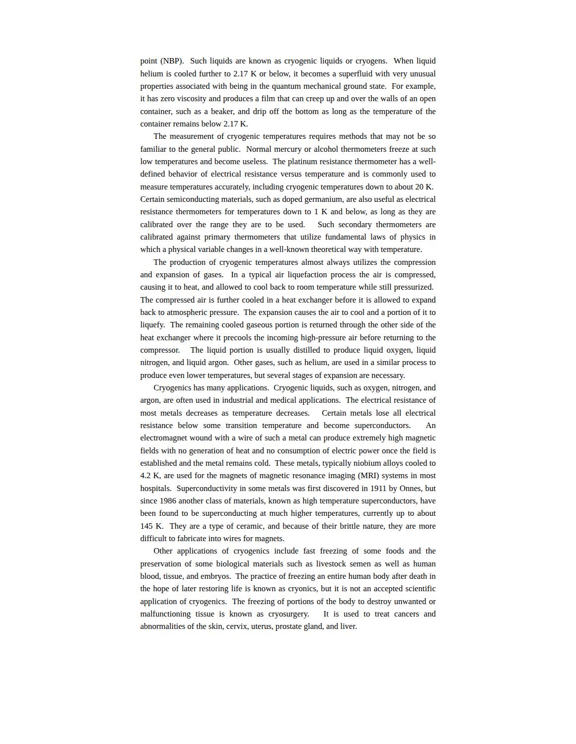point (NBP). Such liquids are known as cryogenic liquids or cryogens. When liquid helium is cooled further to 2.17 K or below, it becomes a superfluid with very unusual properties associated with being in the quantum mechanical ground state. For example, it has zero viscosity and produces a film that can creep up and over the walls of an open container, such as a beaker, and drip off the bottom as long as the temperature of the container remains below 2.17 K.
The measurement of cryogenic temperatures requires methods that may not be so familiar to the general public. Normal mercury or alcohol thermometers freeze at such low temperatures and become useless. The platinum resistance thermometer has a well-defined behavior of electrical resistance versus temperature and is commonly used to measure temperatures accurately, including cryogenic temperatures down to about 20 K. Certain semiconducting materials, such as doped germanium, are also useful as electrical resistance thermometers for temperatures down to 1 K and below, as long as they are calibrated over the range they are to be used. Such secondary thermometers are calibrated against primary thermometers that utilize fundamental laws of physics in which a physical variable changes in a well-known theoretical way with temperature.
The production of cryogenic temperatures almost always utilizes the compression and expansion of gases. In a typical air liquefaction process the air is compressed, causing it to heat, and allowed to cool back to room temperature while still pressurized. The compressed air is further cooled in a heat exchanger before it is allowed to expand back to atmospheric pressure. The expansion causes the air to cool and a portion of it to liquefy. The remaining cooled gaseous portion is returned through the other side of the heat exchanger where it precools the incoming high-pressure air before returning to the compressor. The liquid portion is usually distilled to produce liquid oxygen, liquid nitrogen, and liquid argon. Other gases, such as helium, are used in a similar process to produce even lower temperatures, but several stages of expansion are necessary.
Cryogenics has many applications. Cryogenic liquids, such as oxygen, nitrogen, and argon, are often used in industrial and medical applications. The electrical resistance of most metals decreases as temperature decreases. Certain metals lose all electrical resistance below some transition temperature and become superconductors. An electromagnet wound with a wire of such a metal can produce extremely high magnetic fields with no generation of heat and no consumption of electric power once the field is established and the metal remains cold. These metals, typically niobium alloys cooled to 4.2 K, are used for the magnets of magnetic resonance imaging (MRI) systems in most hospitals. Superconductivity in some metals was first discovered in 1911 by Onnes, but since 1986 another class of materials, known as high temperature superconductors, have been found to be superconducting at much higher temperatures, currently up to about 145 K. They are a type of ceramic, and because of their brittle nature, they are more difficult to fabricate into wires for magnets.
Other applications of cryogenics include fast freezing of some foods and the preservation of some biological materials such as livestock semen as well as human blood, tissue, and embryos. The practice of freezing an entire human body after death in the hope of later restoring life is known as cryonics, but it is not an accepted scientific application of cryogenics. The freezing of portions of the body to destroy unwanted or malfunctioning tissue is known as cryosurgery. It is used to treat cancers and abnormalities of the skin, cervix, uterus, prostate gland, and liver.